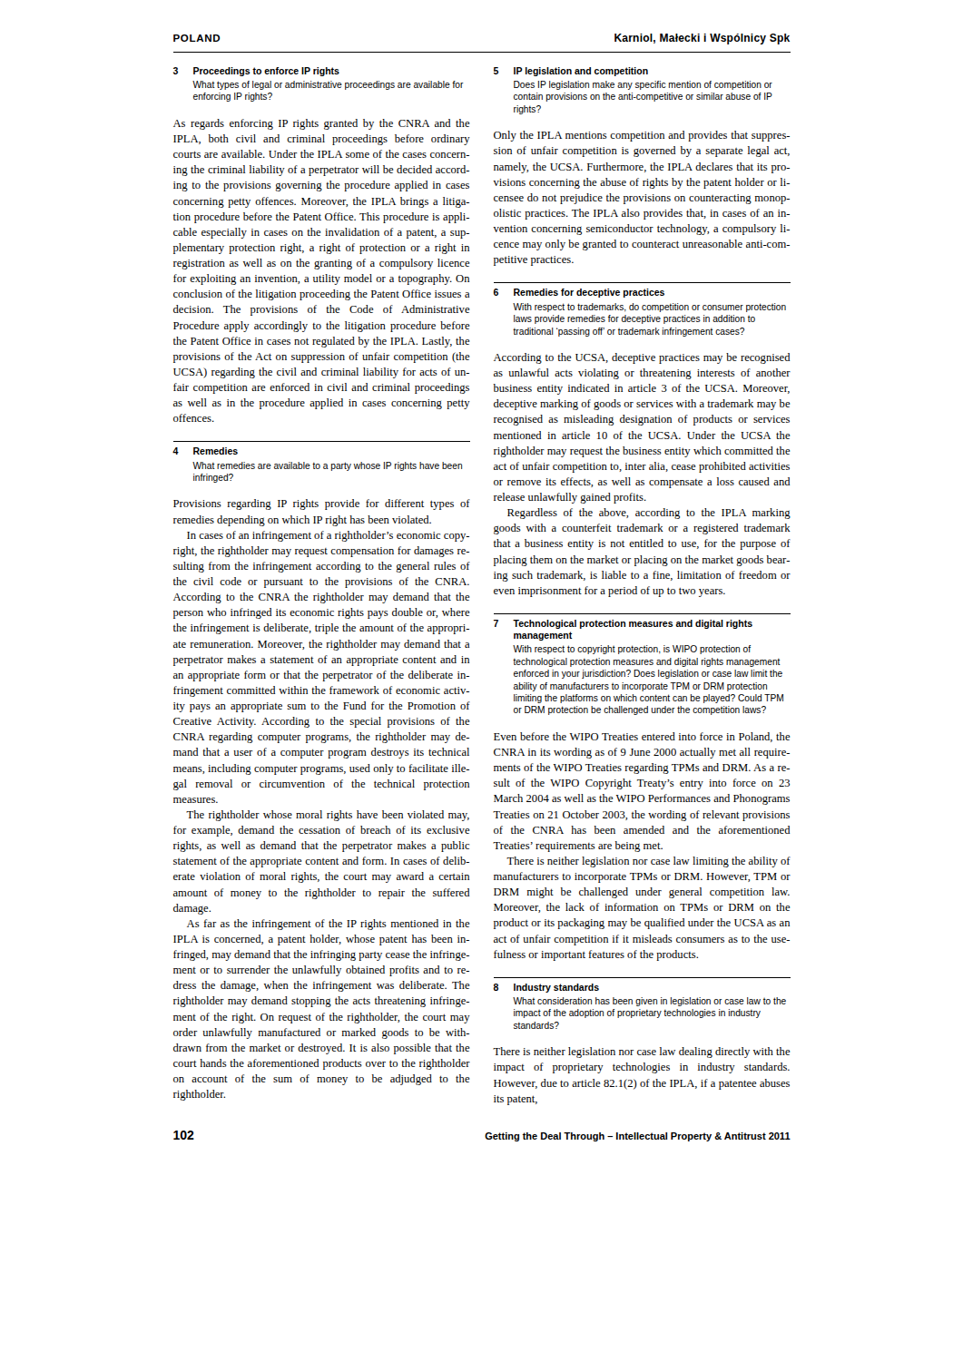Poland
Karniol, Małecki i Wspólnicy Spk
3
Proceedings to enforce IP rights
What types of legal or administrative proceedings are available for enforcing IP rights?
As regards enforcing IP rights granted by the CNRA and the IPLA, both civil and criminal proceedings before ordinary courts are available. Under the IPLA some of the cases concerning the criminal liability of a perpetrator will be decided according to the provisions governing the procedure applied in cases concerning petty offences. Moreover, the IPLA brings a litigation procedure before the Patent Office. This procedure is applicable especially in cases on the invalidation of a patent, a supplementary protection right, a right of protection or a right in registration as well as on the granting of a compulsory licence for exploiting an invention, a utility model or a topography. On conclusion of the litigation proceeding the Patent Office issues a decision. The provisions of the Code of Administrative Procedure apply accordingly to the litigation procedure before the Patent Office in cases not regulated by the IPLA. Lastly, the provisions of the Act on suppression of unfair competition (the UCSA) regarding the civil and criminal liability for acts of unfair competition are enforced in civil and criminal proceedings as well as in the procedure applied in cases concerning petty offences.
4
Remedies
What remedies are available to a party whose IP rights have been infringed?
Provisions regarding IP rights provide for different types of remedies depending on which IP right has been violated.
In cases of an infringement of a rightholder’s economic copyright, the rightholder may request compensation for damages resulting from the infringement according to the general rules of the civil code or pursuant to the provisions of the CNRA. According to the CNRA the rightholder may demand that the person who infringed its economic rights pays double or, where the infringement is deliberate, triple the amount of the appropriate remuneration. Moreover, the rightholder may demand that a perpetrator makes a statement of an appropriate content and in an appropriate form or that the perpetrator of the deliberate infringement committed within the framework of economic activity pays an appropriate sum to the Fund for the Promotion of Creative Activity. According to the special provisions of the CNRA regarding computer programs, the rightholder may demand that a user of a computer program destroys its technical means, including computer programs, used only to facilitate illegal removal or circumvention of the technical protection measures.
The rightholder whose moral rights have been violated may, for example, demand the cessation of breach of its exclusive rights, as well as demand that the perpetrator makes a public statement of the appropriate content and form. In cases of deliberate violation of moral rights, the court may award a certain amount of money to the rightholder to repair the suffered damage.
As far as the infringement of the IP rights mentioned in the IPLA is concerned, a patent holder, whose patent has been infringed, may demand that the infringing party cease the infringement or to surrender the unlawfully obtained profits and to redress the damage, when the infringement was deliberate. The rightholder may demand stopping the acts threatening infringement of the right. On request of the rightholder, the court may order unlawfully manufactured or marked goods to be withdrawn from the market or destroyed. It is also possible that the court hands the aforementioned products over to the rightholder on account of the sum of money to be adjudged to the rightholder.
5
IP legislation and competition
Does IP legislation make any specific mention of competition or contain provisions on the anti-competitive or similar abuse of IP rights?
Only the IPLA mentions competition and provides that suppression of unfair competition is governed by a separate legal act, namely, the UCSA. Furthermore, the IPLA declares that its provisions concerning the abuse of rights by the patent holder or licensee do not prejudice the provisions on counteracting monopolistic practices. The IPLA also provides that, in cases of an invention concerning semiconductor technology, a compulsory licence may only be granted to counteract unreasonable anti-competitive practices.
6
Remedies for deceptive practices
With respect to trademarks, do competition or consumer protection laws provide remedies for deceptive practices in addition to traditional ‘passing off’ or trademark infringement cases?
According to the UCSA, deceptive practices may be recognised as unlawful acts violating or threatening interests of another business entity indicated in article 3 of the UCSA. Moreover, deceptive marking of goods or services with a trademark may be recognised as misleading designation of products or services mentioned in article 10 of the UCSA. Under the UCSA the rightholder may request the business entity which committed the act of unfair competition to, inter alia, cease prohibited activities or remove its effects, as well as compensate a loss caused and release unlawfully gained profits.
Regardless of the above, according to the IPLA marking goods with a counterfeit trademark or a registered trademark that a business entity is not entitled to use, for the purpose of placing them on the market or placing on the market goods bearing such trademark, is liable to a fine, limitation of freedom or even imprisonment for a period of up to two years.
7
Technological protection measures and digital rights management
With respect to copyright protection, is WIPO protection of technological protection measures and digital rights management enforced in your jurisdiction? Does legislation or case law limit the ability of manufacturers to incorporate TPM or DRM protection limiting the platforms on which content can be played? Could TPM or DRM protection be challenged under the competition laws?
Even before the WIPO Treaties entered into force in Poland, the CNRA in its wording as of 9 June 2000 actually met all requirements of the WIPO Treaties regarding TPMs and DRM. As a result of the WIPO Copyright Treaty’s entry into force on 23 March 2004 as well as the WIPO Performances and Phonograms Treaties on 21 October 2003, the wording of relevant provisions of the CNRA has been amended and the aforementioned Treaties’ requirements are being met.
There is neither legislation nor case law limiting the ability of manufacturers to incorporate TPMs or DRM. However, TPM or DRM might be challenged under general competition law. Moreover, the lack of information on TPMs or DRM on the product or its packaging may be qualified under the UCSA as an act of unfair competition if it misleads consumers as to the usefulness or important features of the products.
8
Industry standards
What consideration has been given in legislation or case law to the impact of the adoption of proprietary technologies in industry standards?
There is neither legislation nor case law dealing directly with the impact of proprietary technologies in industry standards. However, due to article 82.1(2) of the IPLA, if a patentee abuses its patent,
102
Getting the Deal Through – Intellectual Property & Antitrust 2011